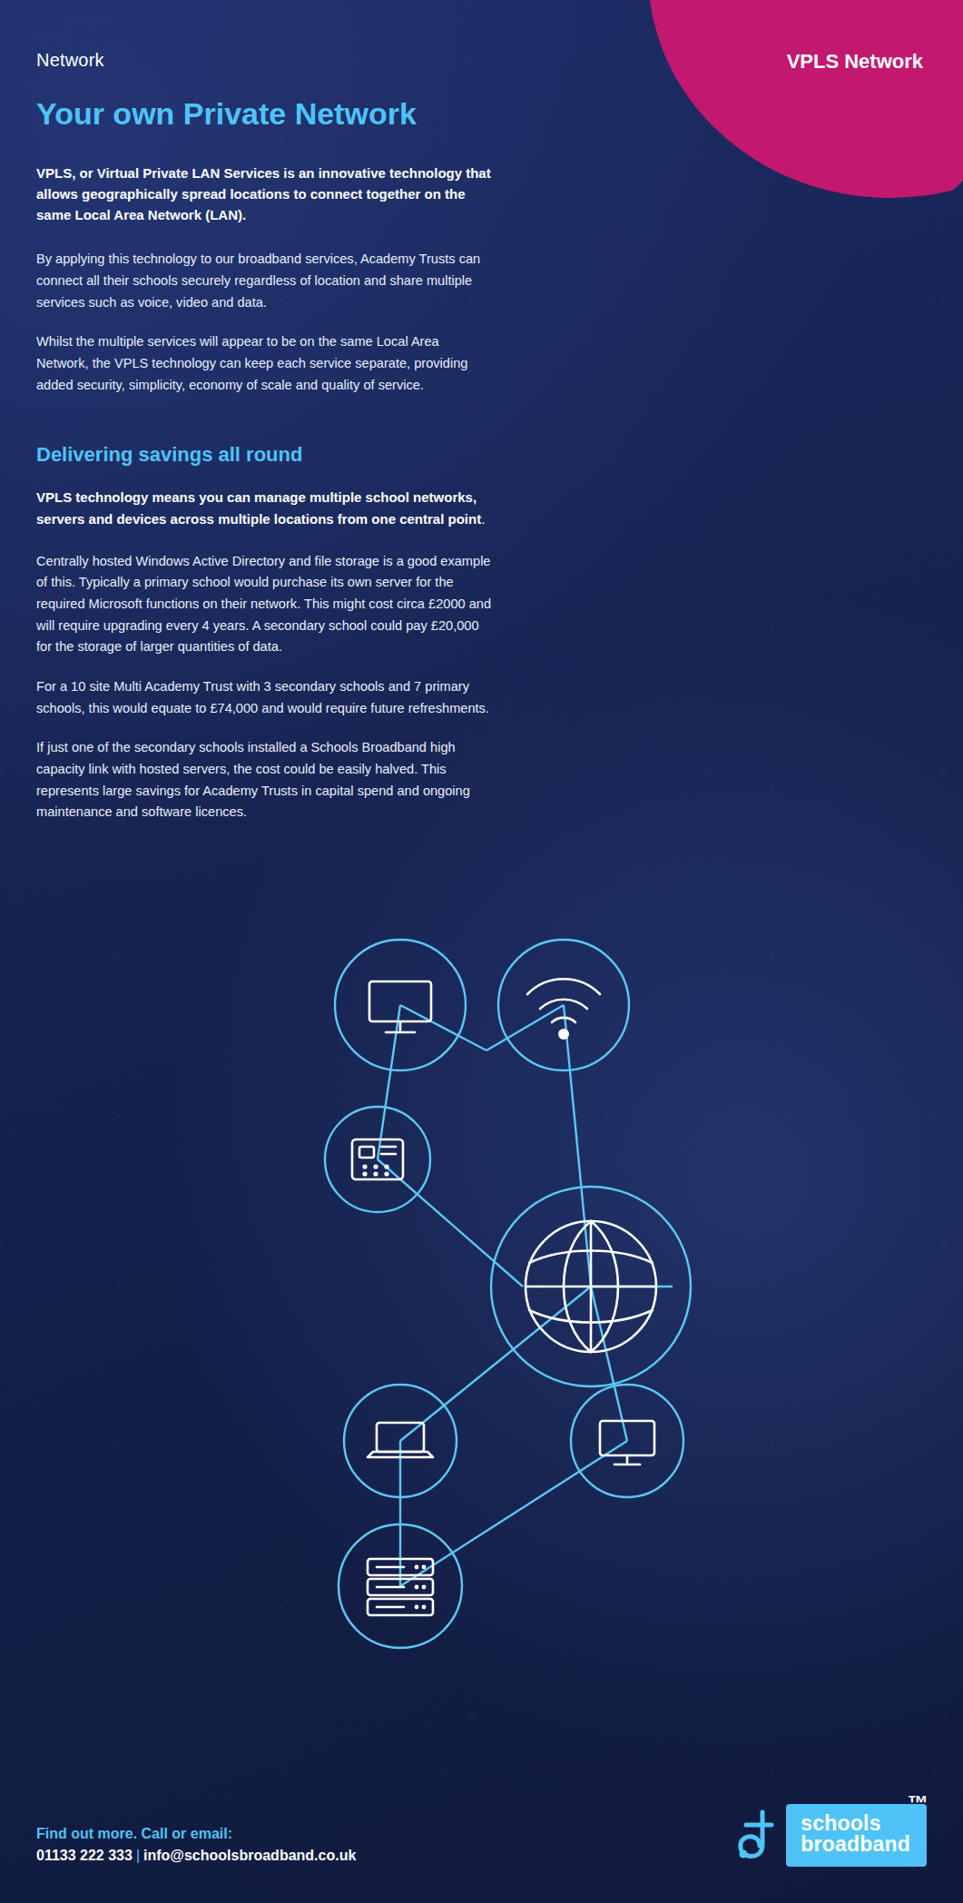Network
VPLS Network
Your own Private Network
VPLS, or Virtual Private LAN Services is an innovative technology that allows geographically spread locations to connect together on the same Local Area Network (LAN).
By applying this technology to our broadband services, Academy Trusts can connect all their schools securely regardless of location and share multiple services such as voice, video and data.
Whilst the multiple services will appear to be on the same Local Area Network, the VPLS technology can keep each service separate, providing added security, simplicity, economy of scale and quality of service.
Delivering savings all round
VPLS technology means you can manage multiple school networks, servers and devices across multiple locations from one central point.
Centrally hosted Windows Active Directory and file storage is a good example of this. Typically a primary school would purchase its own server for the required Microsoft functions on their network. This might cost circa £2000 and will require upgrading every 4 years. A secondary school could pay £20,000 for the storage of larger quantities of data.
For a 10 site Multi Academy Trust with 3 secondary schools and 7 primary schools, this would equate to £74,000 and would require future refreshments.
If just one of the secondary schools installed a Schools Broadband high capacity link with hosted servers, the cost could be easily halved. This represents large savings for Academy Trusts in capital spend and ongoing maintenance and software licences.
Find out more. Call or email:
01133 222 333|info@schoolsbroadband.co.uk
™ schools broadband